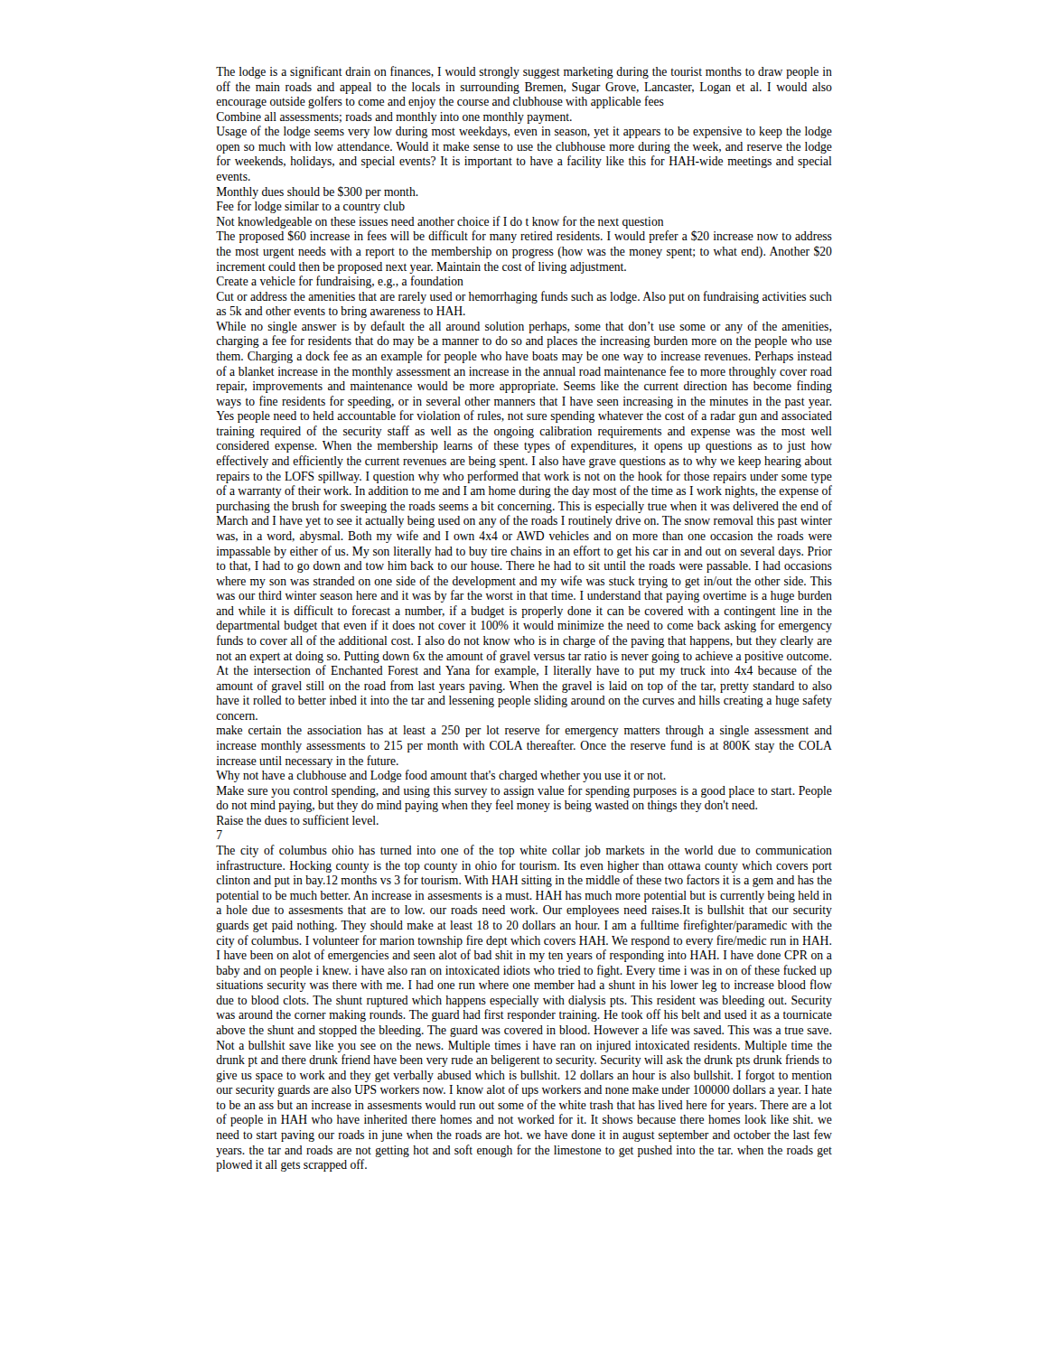The lodge is a significant drain on finances, I would strongly suggest marketing during the tourist months to draw people in off the main roads and appeal to the locals in surrounding Bremen, Sugar Grove, Lancaster, Logan et al. I would also encourage outside golfers to come and enjoy the course and clubhouse with applicable fees
Combine all assessments; roads and monthly into one monthly payment.
Usage of the lodge seems very low during most weekdays, even in season, yet it appears to be expensive to keep the lodge open so much with low attendance. Would it make sense to use the clubhouse more during the week, and reserve the lodge for weekends, holidays, and special events? It is important to have a facility like this for HAH-wide meetings and special events.
Monthly dues should be $300 per month.
Fee for lodge similar to a country club
Not knowledgeable on these issues need another choice if I do t know for the next question
The proposed $60 increase in fees will be difficult for many retired residents. I would prefer a $20 increase now to address the most urgent needs with a report to the membership on progress (how was the money spent; to what end). Another $20 increment could then be proposed next year. Maintain the cost of living adjustment.
Create a vehicle for fundraising, e.g., a foundation
Cut or address the amenities that are rarely used or hemorrhaging funds such as lodge. Also put on fundraising activities such as 5k and other events to bring awareness to HAH.
While no single answer is by default the all around solution perhaps, some that don’t use some or any of the amenities, charging a fee for residents that do may be a manner to do so and places the increasing burden more on the people who use them. Charging a dock fee as an example for people who have boats may be one way to increase revenues. Perhaps instead of a blanket increase in the monthly assessment an increase in the annual road maintenance fee to more throughly cover road repair, improvements and maintenance would be more appropriate. Seems like the current direction has become finding ways to fine residents for speeding, or in several other manners that I have seen increasing in the minutes in the past year. Yes people need to held accountable for violation of rules, not sure spending whatever the cost of a radar gun and associated training required of the security staff as well as the ongoing calibration requirements and expense was the most well considered expense. When the membership learns of these types of expenditures, it opens up questions as to just how effectively and efficiently the current revenues are being spent. I also have grave questions as to why we keep hearing about repairs to the LOFS spillway. I question why who performed that work is not on the hook for those repairs under some type of a warranty of their work. In addition to me and I am home during the day most of the time as I work nights, the expense of purchasing the brush for sweeping the roads seems a bit concerning. This is especially true when it was delivered the end of March and I have yet to see it actually being used on any of the roads I routinely drive on. The snow removal this past winter was, in a word, abysmal. Both my wife and I own 4x4 or AWD vehicles and on more than one occasion the roads were impassable by either of us. My son literally had to buy tire chains in an effort to get his car in and out on several days. Prior to that, I had to go down and tow him back to our house. There he had to sit until the roads were passable. I had occasions where my son was stranded on one side of the development and my wife was stuck trying to get in/out the other side. This was our third winter season here and it was by far the worst in that time. I understand that paying overtime is a huge burden and while it is difficult to forecast a number, if a budget is properly done it can be covered with a contingent line in the departmental budget that even if it does not cover it 100% it would minimize the need to come back asking for emergency funds to cover all of the additional cost. I also do not know who is in charge of the paving that happens, but they clearly are not an expert at doing so. Putting down 6x the amount of gravel versus tar ratio is never going to achieve a positive outcome. At the intersection of Enchanted Forest and Yana for example, I literally have to put my truck into 4x4 because of the amount of gravel still on the road from last years paving. When the gravel is laid on top of the tar, pretty standard to also have it rolled to better inbed it into the tar and lessening people sliding around on the curves and hills creating a huge safety concern.
make certain the association has at least a 250 per lot reserve for emergency matters through a single assessment and increase monthly assessments to 215 per month with COLA thereafter. Once the reserve fund is at 800K stay the COLA increase until necessary in the future.
Why not have a clubhouse and Lodge food amount that's charged whether you use it or not.
Make sure you control spending, and using this survey to assign value for spending purposes is a good place to start. People do not mind paying, but they do mind paying when they feel money is being wasted on things they don't need.
Raise the dues to sufficient level.
7
The city of columbus ohio has turned into one of the top white collar job markets in the world due to communication infrastructure. Hocking county is the top county in ohio for tourism. Its even higher than ottawa county which covers port clinton and put in bay.12 months vs 3 for tourism. With HAH sitting in the middle of these two factors it is a gem and has the potential to be much better. An increase in assesments is a must. HAH has much more potential but is currently being held in a hole due to assesments that are to low. our roads need work. Our employees need raises.It is bullshit that our security guards get paid nothing. They should make at least 18 to 20 dollars an hour. I am a fulltime firefighter/paramedic with the city of columbus. I volunteer for marion township fire dept which covers HAH. We respond to every fire/medic run in HAH. I have been on alot of emergencies and seen alot of bad shit in my ten years of responding into HAH. I have done CPR on a baby and on people i knew. i have also ran on intoxicated idiots who tried to fight. Every time i was in on of these fucked up situations security was there with me. I had one run where one member had a shunt in his lower leg to increase blood flow due to blood clots. The shunt ruptured which happens especially with dialysis pts. This resident was bleeding out. Security was around the corner making rounds. The guard had first responder training. He took off his belt and used it as a tournicate above the shunt and stopped the bleeding. The guard was covered in blood. However a life was saved. This was a true save. Not a bullshit save like you see on the news. Multiple times i have ran on injured intoxicated residents. Multiple time the drunk pt and there drunk friend have been very rude an beligerent to security. Security will ask the drunk pts drunk friends to give us space to work and they get verbally abused which is bullshit. 12 dollars an hour is also bullshit. I forgot to mention our security guards are also UPS workers now. I know alot of ups workers and none make under 100000 dollars a year. I hate to be an ass but an increase in assesments would run out some of the white trash that has lived here for years. There are a lot of people in HAH who have inherited there homes and not worked for it. It shows because there homes look like shit. we need to start paving our roads in june when the roads are hot. we have done it in august september and october the last few years. the tar and roads are not getting hot and soft enough for the limestone to get pushed into the tar. when the roads get plowed it all gets scrapped off.